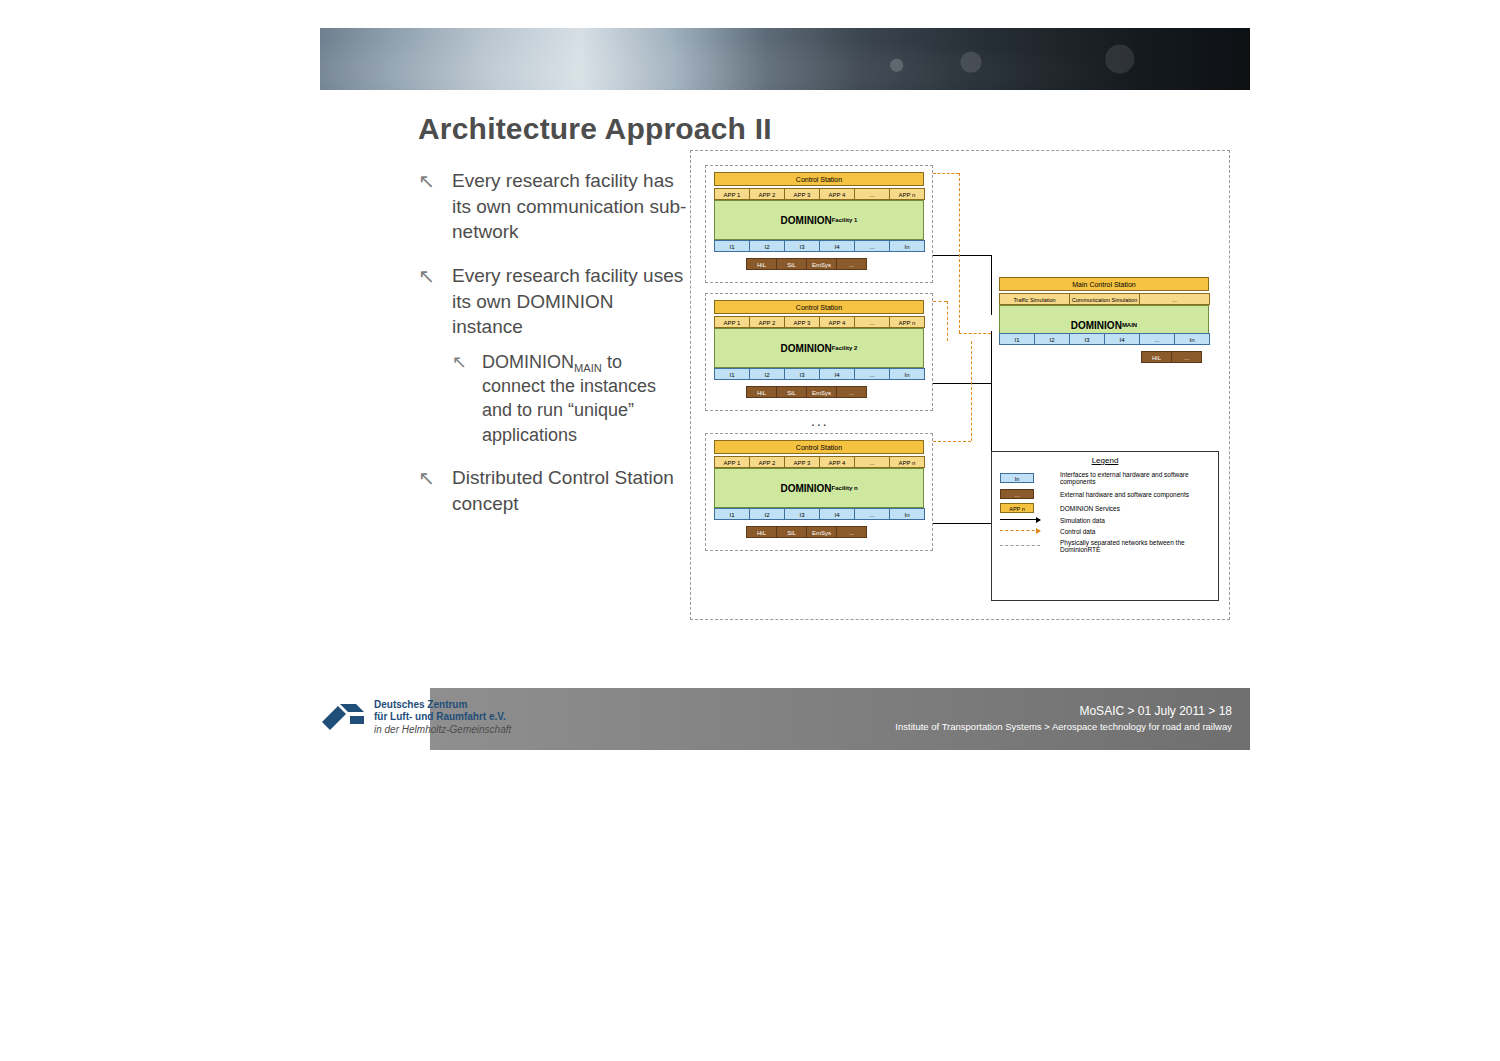Architecture Approach II
Every research facility has its own communication sub-network
Every research facility uses its own DOMINION instance
DOMINIONMAIN to connect the instances and to run “unique” applications
Distributed Control Station concept
Control Station
APP 1
APP 2
APP 3
APP 4
...
APP n
DOMINIONFacility 1
I1
I2
I3
I4
...
In
HiL
SiL
EmSys
...
Control Station
APP 1
APP 2
APP 3
APP 4
...
APP n
DOMINIONFacility 2
I1
I2
I3
I4
...
In
HiL
SiL
EmSys
...
...
Control Station
APP 1
APP 2
APP 3
APP 4
...
APP n
DOMINIONFacility n
I1
I2
I3
I4
...
In
HiL
SiL
EmSys
...
Main Control Station
Traffic Simulation
Communication Simulation
...
DOMINIONMAIN
I1
I2
I3
I4
...
In
HiL
...
Legend
| In | Interfaces to external hardware and software components |
| ... | External hardware and software components |
| APP n | DOMINION Services |
| | Simulation data |
| | Control data |
| | Physically separated networks between the DominionRTE |
Deutsches Zentrum
für Luft- und Raumfahrt e.V.
in der Helmholtz-Gemeinschaft
MoSAIC > 01 July 2011 > 18
Institute of Transportation Systems > Aerospace technology for road and railway